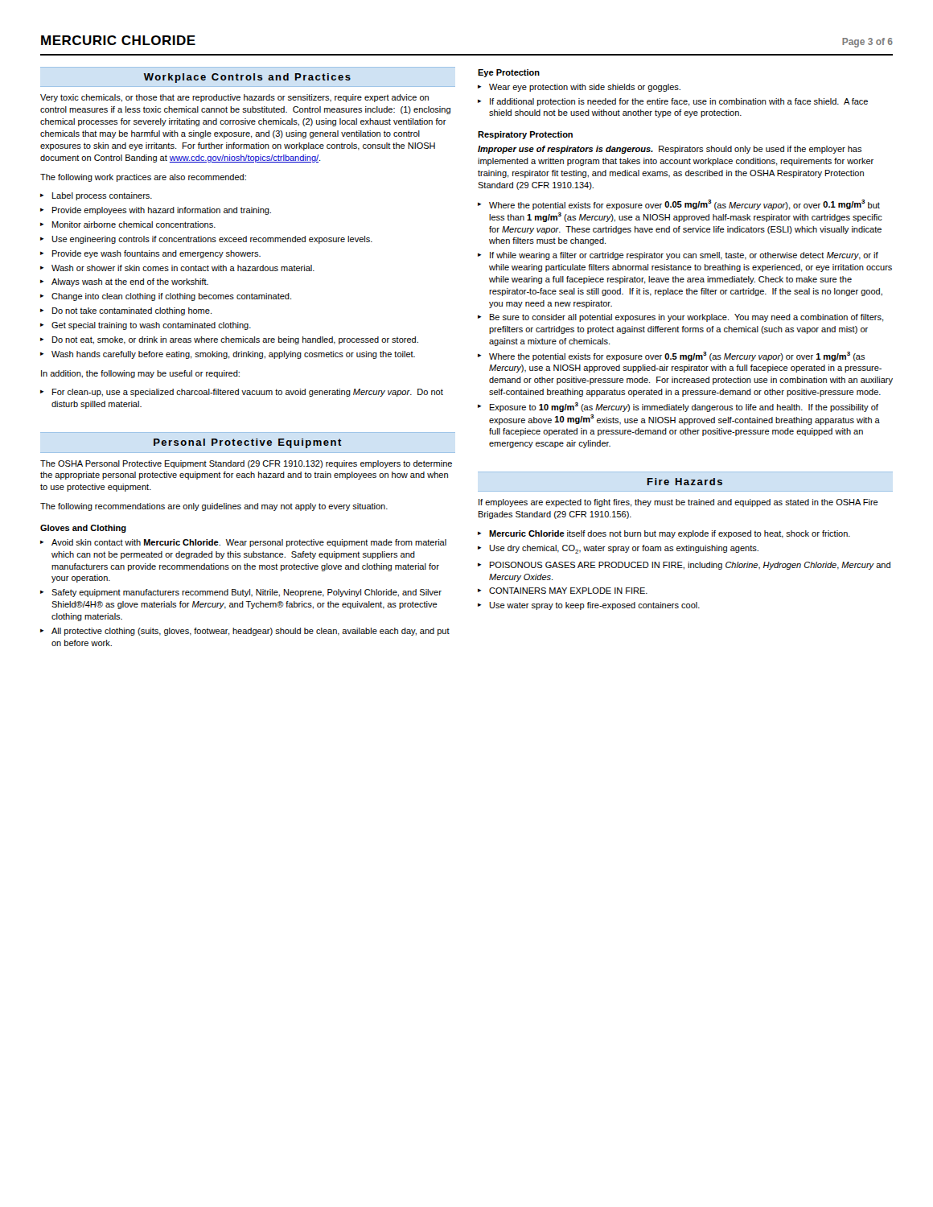MERCURIC CHLORIDE
Page 3 of 6
Workplace Controls and Practices
Very toxic chemicals, or those that are reproductive hazards or sensitizers, require expert advice on control measures if a less toxic chemical cannot be substituted. Control measures include: (1) enclosing chemical processes for severely irritating and corrosive chemicals, (2) using local exhaust ventilation for chemicals that may be harmful with a single exposure, and (3) using general ventilation to control exposures to skin and eye irritants. For further information on workplace controls, consult the NIOSH document on Control Banding at www.cdc.gov/niosh/topics/ctrlbanding/.
The following work practices are also recommended:
Label process containers.
Provide employees with hazard information and training.
Monitor airborne chemical concentrations.
Use engineering controls if concentrations exceed recommended exposure levels.
Provide eye wash fountains and emergency showers.
Wash or shower if skin comes in contact with a hazardous material.
Always wash at the end of the workshift.
Change into clean clothing if clothing becomes contaminated.
Do not take contaminated clothing home.
Get special training to wash contaminated clothing.
Do not eat, smoke, or drink in areas where chemicals are being handled, processed or stored.
Wash hands carefully before eating, smoking, drinking, applying cosmetics or using the toilet.
In addition, the following may be useful or required:
For clean-up, use a specialized charcoal-filtered vacuum to avoid generating Mercury vapor. Do not disturb spilled material.
Personal Protective Equipment
The OSHA Personal Protective Equipment Standard (29 CFR 1910.132) requires employers to determine the appropriate personal protective equipment for each hazard and to train employees on how and when to use protective equipment.
The following recommendations are only guidelines and may not apply to every situation.
Gloves and Clothing
Avoid skin contact with Mercuric Chloride. Wear personal protective equipment made from material which can not be permeated or degraded by this substance. Safety equipment suppliers and manufacturers can provide recommendations on the most protective glove and clothing material for your operation.
Safety equipment manufacturers recommend Butyl, Nitrile, Neoprene, Polyvinyl Chloride, and Silver Shield®/4H® as glove materials for Mercury, and Tychem® fabrics, or the equivalent, as protective clothing materials.
All protective clothing (suits, gloves, footwear, headgear) should be clean, available each day, and put on before work.
Eye Protection
Wear eye protection with side shields or goggles.
If additional protection is needed for the entire face, use in combination with a face shield. A face shield should not be used without another type of eye protection.
Respiratory Protection
Improper use of respirators is dangerous. Respirators should only be used if the employer has implemented a written program that takes into account workplace conditions, requirements for worker training, respirator fit testing, and medical exams, as described in the OSHA Respiratory Protection Standard (29 CFR 1910.134).
Where the potential exists for exposure over 0.05 mg/m3 (as Mercury vapor), or over 0.1 mg/m3 but less than 1 mg/m3 (as Mercury), use a NIOSH approved half-mask respirator with cartridges specific for Mercury vapor. These cartridges have end of service life indicators (ESLI) which visually indicate when filters must be changed.
If while wearing a filter or cartridge respirator you can smell, taste, or otherwise detect Mercury, or if while wearing particulate filters abnormal resistance to breathing is experienced, or eye irritation occurs while wearing a full facepiece respirator, leave the area immediately. Check to make sure the respirator-to-face seal is still good. If it is, replace the filter or cartridge. If the seal is no longer good, you may need a new respirator.
Be sure to consider all potential exposures in your workplace. You may need a combination of filters, prefilters or cartridges to protect against different forms of a chemical (such as vapor and mist) or against a mixture of chemicals.
Where the potential exists for exposure over 0.5 mg/m3 (as Mercury vapor) or over 1 mg/m3 (as Mercury), use a NIOSH approved supplied-air respirator with a full facepiece operated in a pressure-demand or other positive-pressure mode. For increased protection use in combination with an auxiliary self-contained breathing apparatus operated in a pressure-demand or other positive-pressure mode.
Exposure to 10 mg/m3 (as Mercury) is immediately dangerous to life and health. If the possibility of exposure above 10 mg/m3 exists, use a NIOSH approved self-contained breathing apparatus with a full facepiece operated in a pressure-demand or other positive-pressure mode equipped with an emergency escape air cylinder.
Fire Hazards
If employees are expected to fight fires, they must be trained and equipped as stated in the OSHA Fire Brigades Standard (29 CFR 1910.156).
Mercuric Chloride itself does not burn but may explode if exposed to heat, shock or friction.
Use dry chemical, CO2, water spray or foam as extinguishing agents.
POISONOUS GASES ARE PRODUCED IN FIRE, including Chlorine, Hydrogen Chloride, Mercury and Mercury Oxides.
CONTAINERS MAY EXPLODE IN FIRE.
Use water spray to keep fire-exposed containers cool.